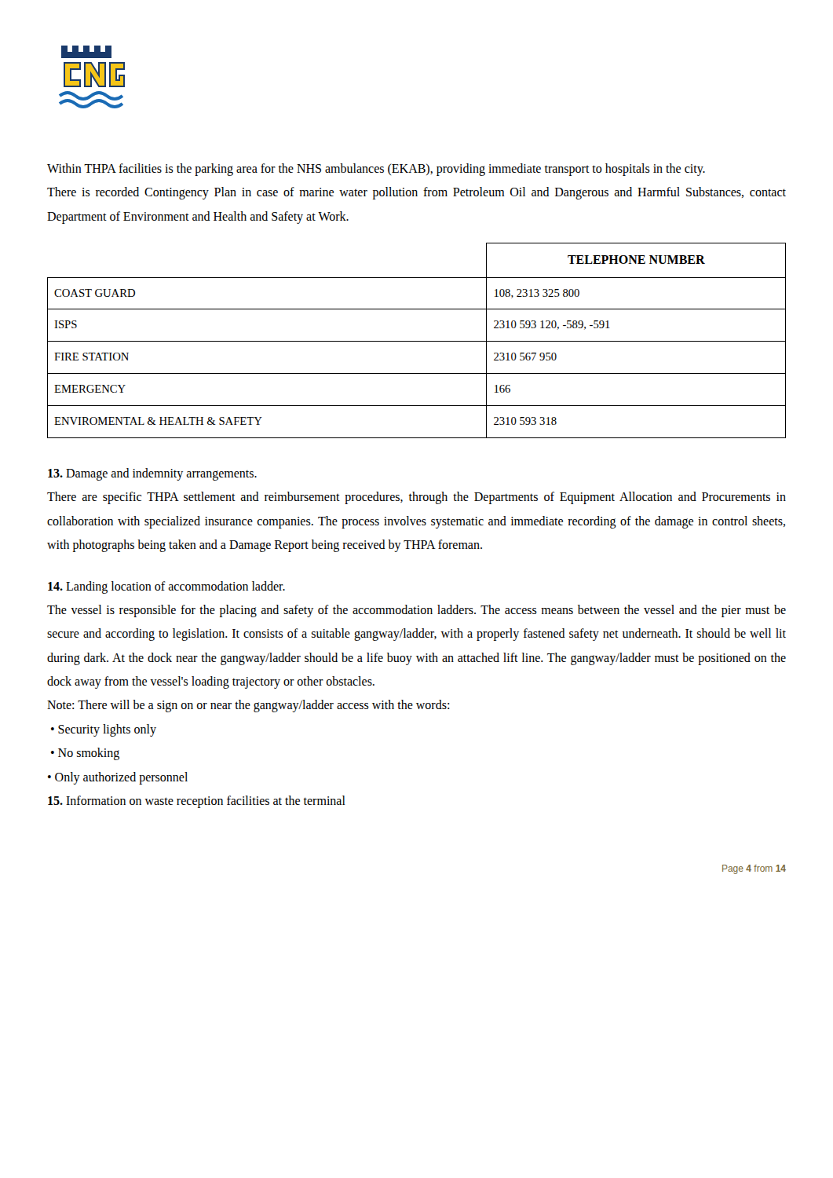Within THPA facilities is the parking area for the NHS ambulances (EKAB), providing immediate transport to hospitals in the city.
There is recorded Contingency Plan in case of marine water pollution from Petroleum Oil and Dangerous and Harmful Substances, contact Department of Environment and Health and Safety at Work.
| | TELEPHONE NUMBER |
| COAST GUARD | 108, 2313 325 800 |
| ISPS | 2310 593 120, -589, -591 |
| FIRE STATION | 2310 567 950 |
| EMERGENCY | 166 |
| ENVIROMENTAL & HEALTH & SAFETY | 2310 593 318 |
13. Damage and indemnity arrangements.
There are specific THPA settlement and reimbursement procedures, through the Departments of Equipment Allocation and Procurements in collaboration with specialized insurance companies. The process involves systematic and immediate recording of the damage in control sheets, with photographs being taken and a Damage Report being received by THPA foreman.
14. Landing location of accommodation ladder.
The vessel is responsible for the placing and safety of the accommodation ladders. The access means between the vessel and the pier must be secure and according to legislation. It consists of a suitable gangway/ladder, with a properly fastened safety net underneath. It should be well lit during dark. At the dock near the gangway/ladder should be a life buoy with an attached lift line. The gangway/ladder must be positioned on the dock away from the vessel's loading trajectory or other obstacles.
Note: There will be a sign on or near the gangway/ladder access with the words:
• Security lights only
• No smoking
• Only authorized personnel
15. Information on waste reception facilities at the terminal
Page 4 from 14